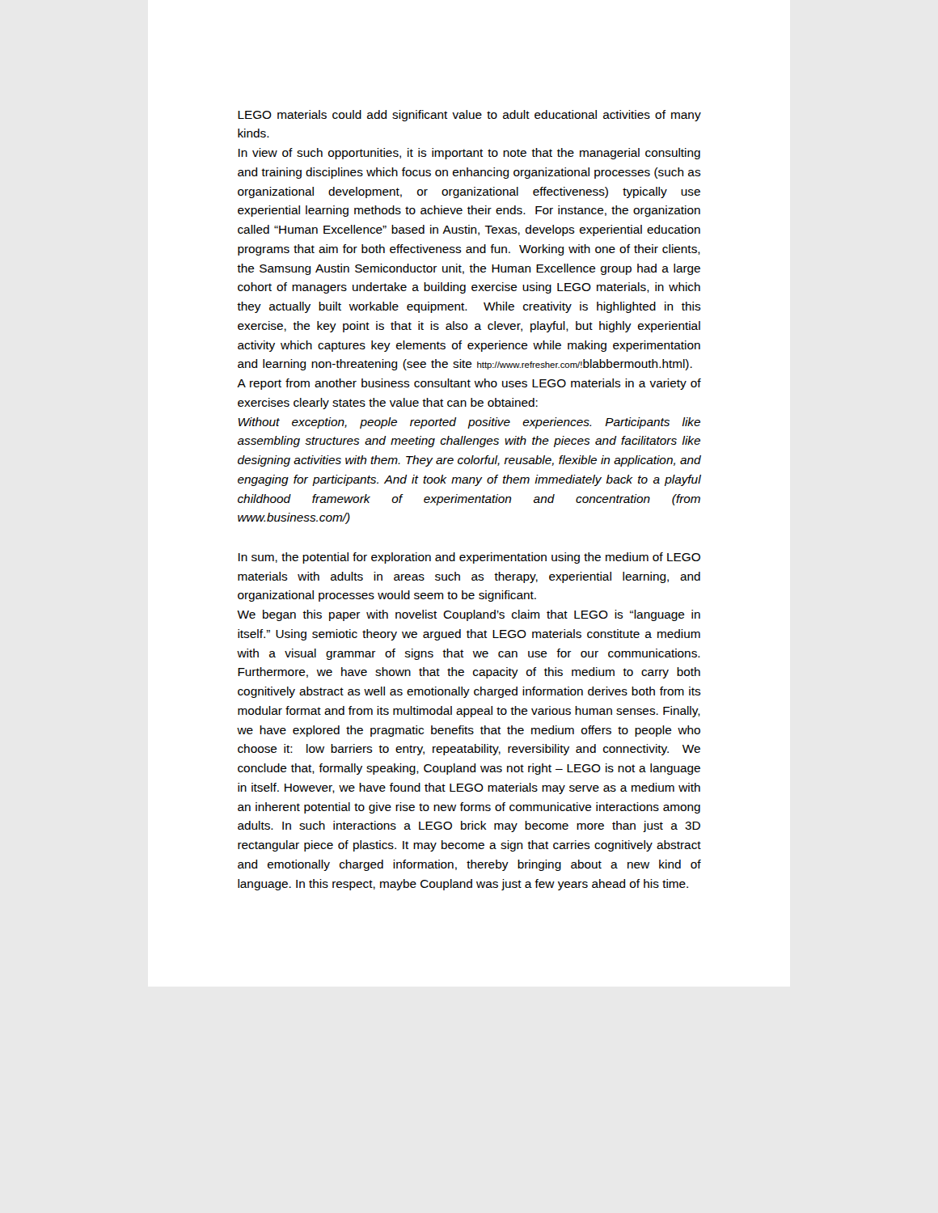LEGO materials could add significant value to adult educational activities of many kinds.
In view of such opportunities, it is important to note that the managerial consulting and training disciplines which focus on enhancing organizational processes (such as organizational development, or organizational effectiveness) typically use experiential learning methods to achieve their ends. For instance, the organization called “Human Excellence” based in Austin, Texas, develops experiential education programs that aim for both effectiveness and fun. Working with one of their clients, the Samsung Austin Semiconductor unit, the Human Excellence group had a large cohort of managers undertake a building exercise using LEGO materials, in which they actually built workable equipment. While creativity is highlighted in this exercise, the key point is that it is also a clever, playful, but highly experiential activity which captures key elements of experience while making experimentation and learning non-threatening (see the site http://www.refresher.com/!blabbermouth.html). A report from another business consultant who uses LEGO materials in a variety of exercises clearly states the value that can be obtained:
Without exception, people reported positive experiences. Participants like assembling structures and meeting challenges with the pieces and facilitators like designing activities with them. They are colorful, reusable, flexible in application, and engaging for participants. And it took many of them immediately back to a playful childhood framework of experimentation and concentration (from www.business.com/)
In sum, the potential for exploration and experimentation using the medium of LEGO materials with adults in areas such as therapy, experiential learning, and organizational processes would seem to be significant.
We began this paper with novelist Coupland’s claim that LEGO is “language in itself.” Using semiotic theory we argued that LEGO materials constitute a medium with a visual grammar of signs that we can use for our communications. Furthermore, we have shown that the capacity of this medium to carry both cognitively abstract as well as emotionally charged information derives both from its modular format and from its multimodal appeal to the various human senses. Finally, we have explored the pragmatic benefits that the medium offers to people who choose it: low barriers to entry, repeatability, reversibility and connectivity. We conclude that, formally speaking, Coupland was not right – LEGO is not a language in itself. However, we have found that LEGO materials may serve as a medium with an inherent potential to give rise to new forms of communicative interactions among adults. In such interactions a LEGO brick may become more than just a 3D rectangular piece of plastics. It may become a sign that carries cognitively abstract and emotionally charged information, thereby bringing about a new kind of language. In this respect, maybe Coupland was just a few years ahead of his time.